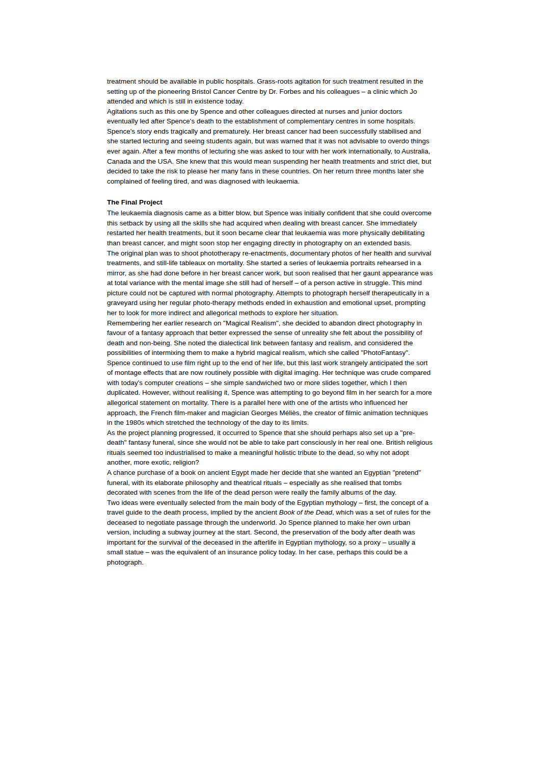treatment should be available in public hospitals. Grass-roots agitation for such treatment resulted in the setting up of the pioneering Bristol Cancer Centre by Dr. Forbes and his colleagues – a clinic which Jo attended and which is still in existence today.
Agitations such as this one by Spence and other colleagues directed at nurses and junior doctors eventually led after Spence's death to the establishment of complementary centres in some hospitals.
Spence's story ends tragically and prematurely. Her breast cancer had been successfully stabilised and she started lecturing and seeing students again, but was warned that it was not advisable to overdo things ever again. After a few months of lecturing she was asked to tour with her work internationally, to Australia, Canada and the USA. She knew that this would mean suspending her health treatments and strict diet, but decided to take the risk to please her many fans in these countries. On her return three months later she complained of feeling tired, and was diagnosed with leukaemia.
The Final Project
The leukaemia diagnosis came as a bitter blow, but Spence was initially confident that she could overcome this setback by using all the skills she had acquired when dealing with breast cancer. She immediately restarted her health treatments, but it soon became clear that leukaemia was more physically debilitating than breast cancer, and might soon stop her engaging directly in photography on an extended basis.
The original plan was to shoot phototherapy re-enactments, documentary photos of her health and survival treatments, and still-life tableaux on mortality. She started a series of leukaemia portraits rehearsed in a mirror, as she had done before in her breast cancer work, but soon realised that her gaunt appearance was at total variance with the mental image she still had of herself – of a person active in struggle. This mind picture could not be captured with normal photography. Attempts to photograph herself therapeutically in a graveyard using her regular photo-therapy methods ended in exhaustion and emotional upset, prompting her to look for more indirect and allegorical methods to explore her situation.
Remembering her earlier research on "Magical Realism", she decided to abandon direct photography in favour of a fantasy approach that better expressed the sense of unreality she felt about the possibility of death and non-being. She noted the dialectical link between fantasy and realism, and considered the possibilities of intermixing them to make a hybrid magical realism, which she called "PhotoFantasy".
Spence continued to use film right up to the end of her life, but this last work strangely anticipated the sort of montage effects that are now routinely possible with digital imaging. Her technique was crude compared with today's computer creations – she simple sandwiched two or more slides together, which I then duplicated. However, without realising it, Spence was attempting to go beyond film in her search for a more allegorical statement on mortality. There is a parallel here with one of the artists who influenced her approach, the French film-maker and magician Georges Méliès, the creator of filmic animation techniques in the 1980s which stretched the technology of the day to its limits.
As the project planning progressed, it occurred to Spence that she should perhaps also set up a "pre-death" fantasy funeral, since she would not be able to take part consciously in her real one. British religious rituals seemed too industrialised to make a meaningful holistic tribute to the dead, so why not adopt another, more exotic, religion?
A chance purchase of a book on ancient Egypt made her decide that she wanted an Egyptian "pretend" funeral, with its elaborate philosophy and theatrical rituals – especially as she realised that tombs decorated with scenes from the life of the dead person were really the family albums of the day.
Two ideas were eventually selected from the main body of the Egyptian mythology – first, the concept of a travel guide to the death process, implied by the ancient Book of the Dead, which was a set of rules for the deceased to negotiate passage through the underworld. Jo Spence planned to make her own urban version, including a subway journey at the start. Second, the preservation of the body after death was important for the survival of the deceased in the afterlife in Egyptian mythology, so a proxy – usually a small statue – was the equivalent of an insurance policy today. In her case, perhaps this could be a photograph.